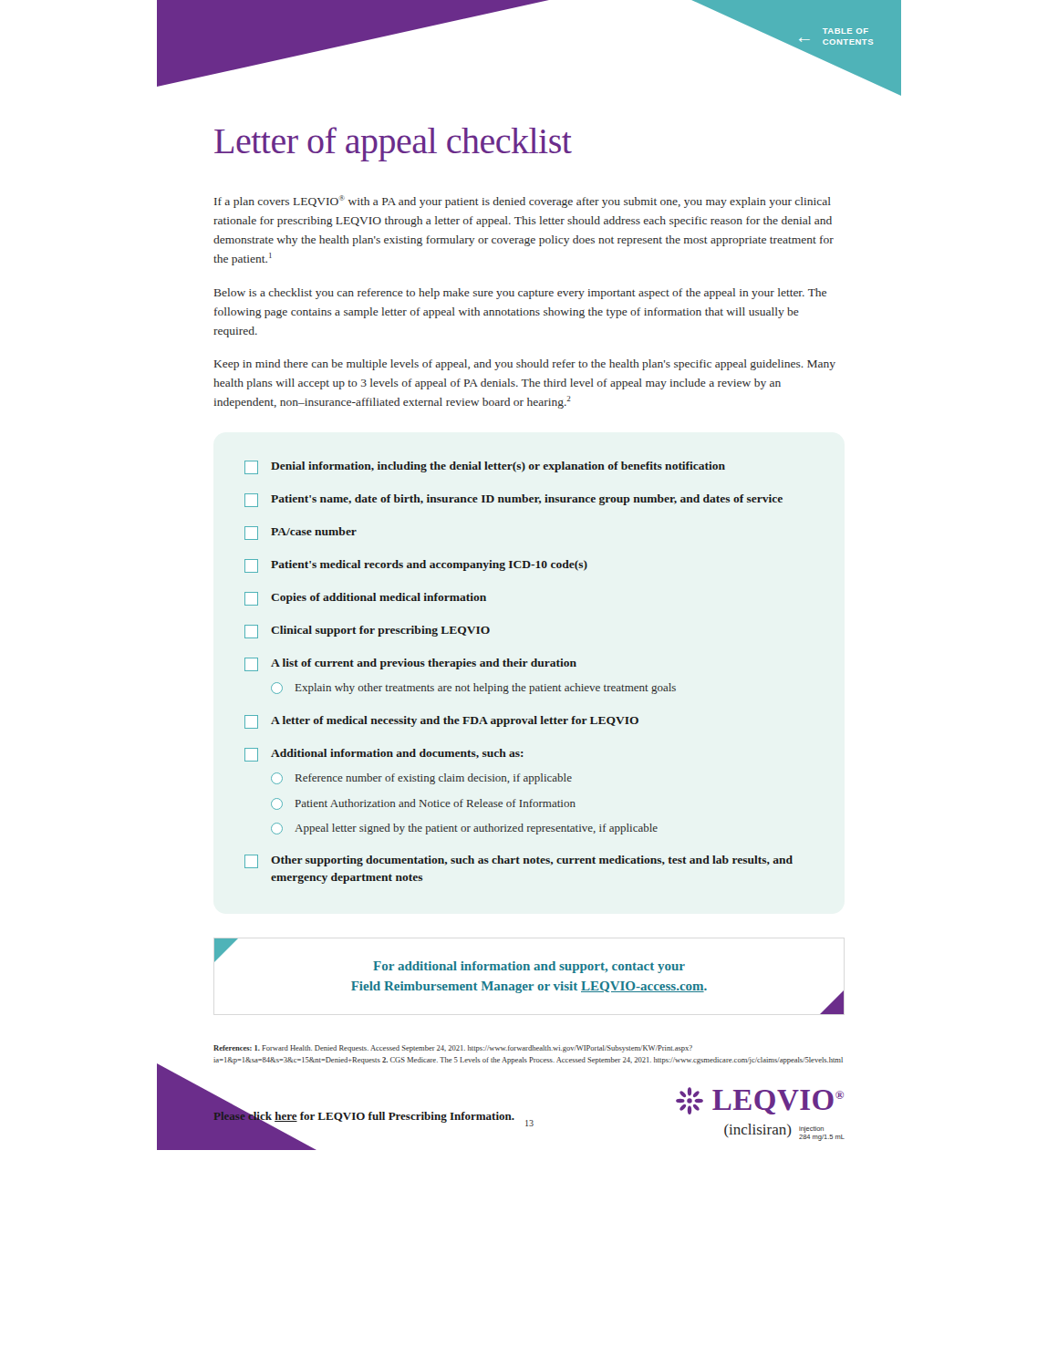← TABLE OF
CONTENTS
Letter of appeal checklist
If a plan covers LEQVIO® with a PA and your patient is denied coverage after you submit one, you may explain your clinical rationale for prescribing LEQVIO through a letter of appeal. This letter should address each specific reason for the denial and demonstrate why the health plan's existing formulary or coverage policy does not represent the most appropriate treatment for the patient.1
Below is a checklist you can reference to help make sure you capture every important aspect of the appeal in your letter. The following page contains a sample letter of appeal with annotations showing the type of information that will usually be required.
Keep in mind there can be multiple levels of appeal, and you should refer to the health plan's specific appeal guidelines. Many health plans will accept up to 3 levels of appeal of PA denials. The third level of appeal may include a review by an independent, non–insurance-affiliated external review board or hearing.2
Denial information, including the denial letter(s) or explanation of benefits notification
Patient's name, date of birth, insurance ID number, insurance group number, and dates of service
PA/case number
Patient's medical records and accompanying ICD-10 code(s)
Copies of additional medical information
Clinical support for prescribing LEQVIO
A list of current and previous therapies and their duration
Explain why other treatments are not helping the patient achieve treatment goals
A letter of medical necessity and the FDA approval letter for LEQVIO
Additional information and documents, such as:
Reference number of existing claim decision, if applicable
Patient Authorization and Notice of Release of Information
Appeal letter signed by the patient or authorized representative, if applicable
Other supporting documentation, such as chart notes, current medications, test and lab results, and emergency department notes
For additional information and support, contact your
Field Reimbursement Manager or visit LEQVIO-access.com.
References: 1. Forward Health. Denied Requests. Accessed September 24, 2021. https://www.forwardhealth.wi.gov/WIPortal/Subsystem/KW/Print.aspx?ia=1&p=1&sa=84&s=3&c=15&nt=Denied+Requests 2. CGS Medicare. The 5 Levels of the Appeals Process. Accessed September 24, 2021. https://www.cgsmedicare.com/jc/claims/appeals/5levels.html
Please click here for LEQVIO full Prescribing Information.
LEQVIO®
(inclisiran) injection
284 mg/1.5 mL
13